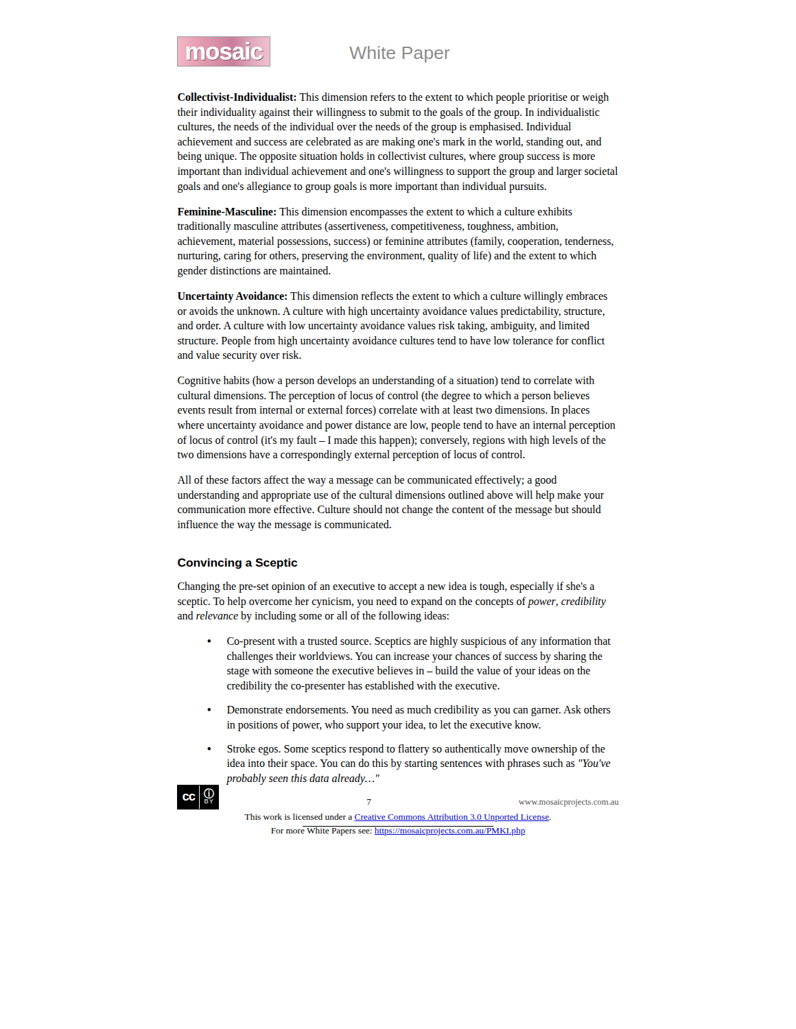mosaic
White Paper
Collectivist-Individualist: This dimension refers to the extent to which people prioritise or weigh their individuality against their willingness to submit to the goals of the group. In individualistic cultures, the needs of the individual over the needs of the group is emphasised. Individual achievement and success are celebrated as are making one's mark in the world, standing out, and being unique. The opposite situation holds in collectivist cultures, where group success is more important than individual achievement and one's willingness to support the group and larger societal goals and one's allegiance to group goals is more important than individual pursuits.
Feminine-Masculine: This dimension encompasses the extent to which a culture exhibits traditionally masculine attributes (assertiveness, competitiveness, toughness, ambition, achievement, material possessions, success) or feminine attributes (family, cooperation, tenderness, nurturing, caring for others, preserving the environment, quality of life) and the extent to which gender distinctions are maintained.
Uncertainty Avoidance: This dimension reflects the extent to which a culture willingly embraces or avoids the unknown. A culture with high uncertainty avoidance values predictability, structure, and order. A culture with low uncertainty avoidance values risk taking, ambiguity, and limited structure. People from high uncertainty avoidance cultures tend to have low tolerance for conflict and value security over risk.
Cognitive habits (how a person develops an understanding of a situation) tend to correlate with cultural dimensions. The perception of locus of control (the degree to which a person believes events result from internal or external forces) correlate with at least two dimensions. In places where uncertainty avoidance and power distance are low, people tend to have an internal perception of locus of control (it's my fault – I made this happen); conversely, regions with high levels of the two dimensions have a correspondingly external perception of locus of control.
All of these factors affect the way a message can be communicated effectively; a good understanding and appropriate use of the cultural dimensions outlined above will help make your communication more effective. Culture should not change the content of the message but should influence the way the message is communicated.
Convincing a Sceptic
Changing the pre-set opinion of an executive to accept a new idea is tough, especially if she's a sceptic. To help overcome her cynicism, you need to expand on the concepts of power, credibility and relevance by including some or all of the following ideas:
Co-present with a trusted source. Sceptics are highly suspicious of any information that challenges their worldviews. You can increase your chances of success by sharing the stage with someone the executive believes in – build the value of your ideas on the credibility the co-presenter has established with the executive.
Demonstrate endorsements. You need as much credibility as you can garner. Ask others in positions of power, who support your idea, to let the executive know.
Stroke egos. Some sceptics respond to flattery so authentically move ownership of the idea into their space. You can do this by starting sentences with phrases such as "You've probably seen this data already…"
cc
ⓘ
BY
7
www.mosaicprojects.com.au
This work is licensed under a Creative Commons Attribution 3.0 Unported License.
For more White Papers see: https://mosaicprojects.com.au/PMKI.php